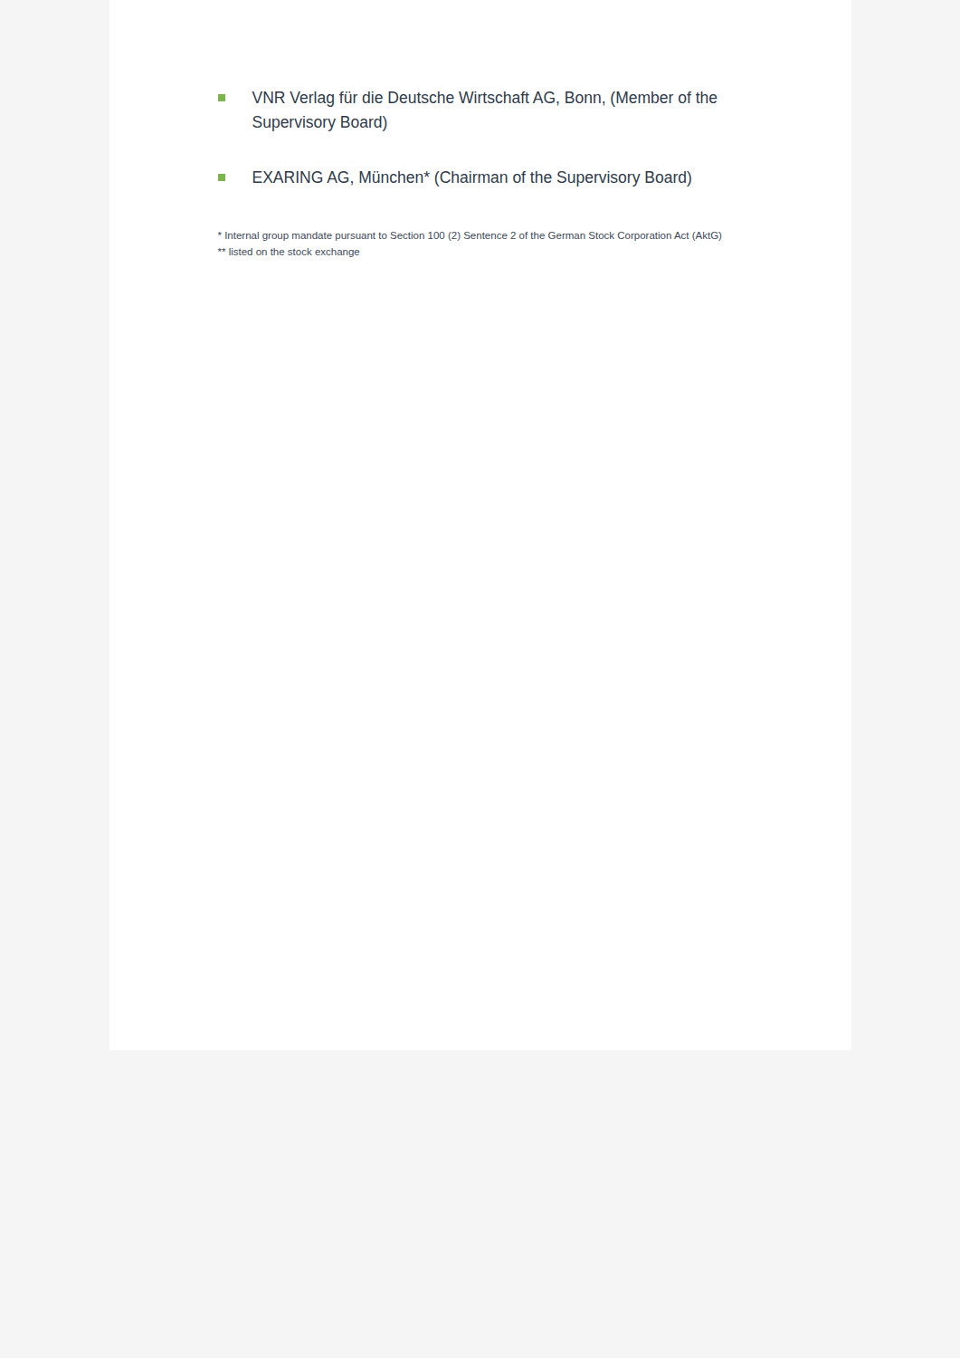VNR Verlag für die Deutsche Wirtschaft AG, Bonn, (Member of the Supervisory Board)
EXARING AG, München* (Chairman of the Supervisory Board)
* Internal group mandate pursuant to Section 100 (2) Sentence 2 of the German Stock Corporation Act (AktG)
** listed on the stock exchange